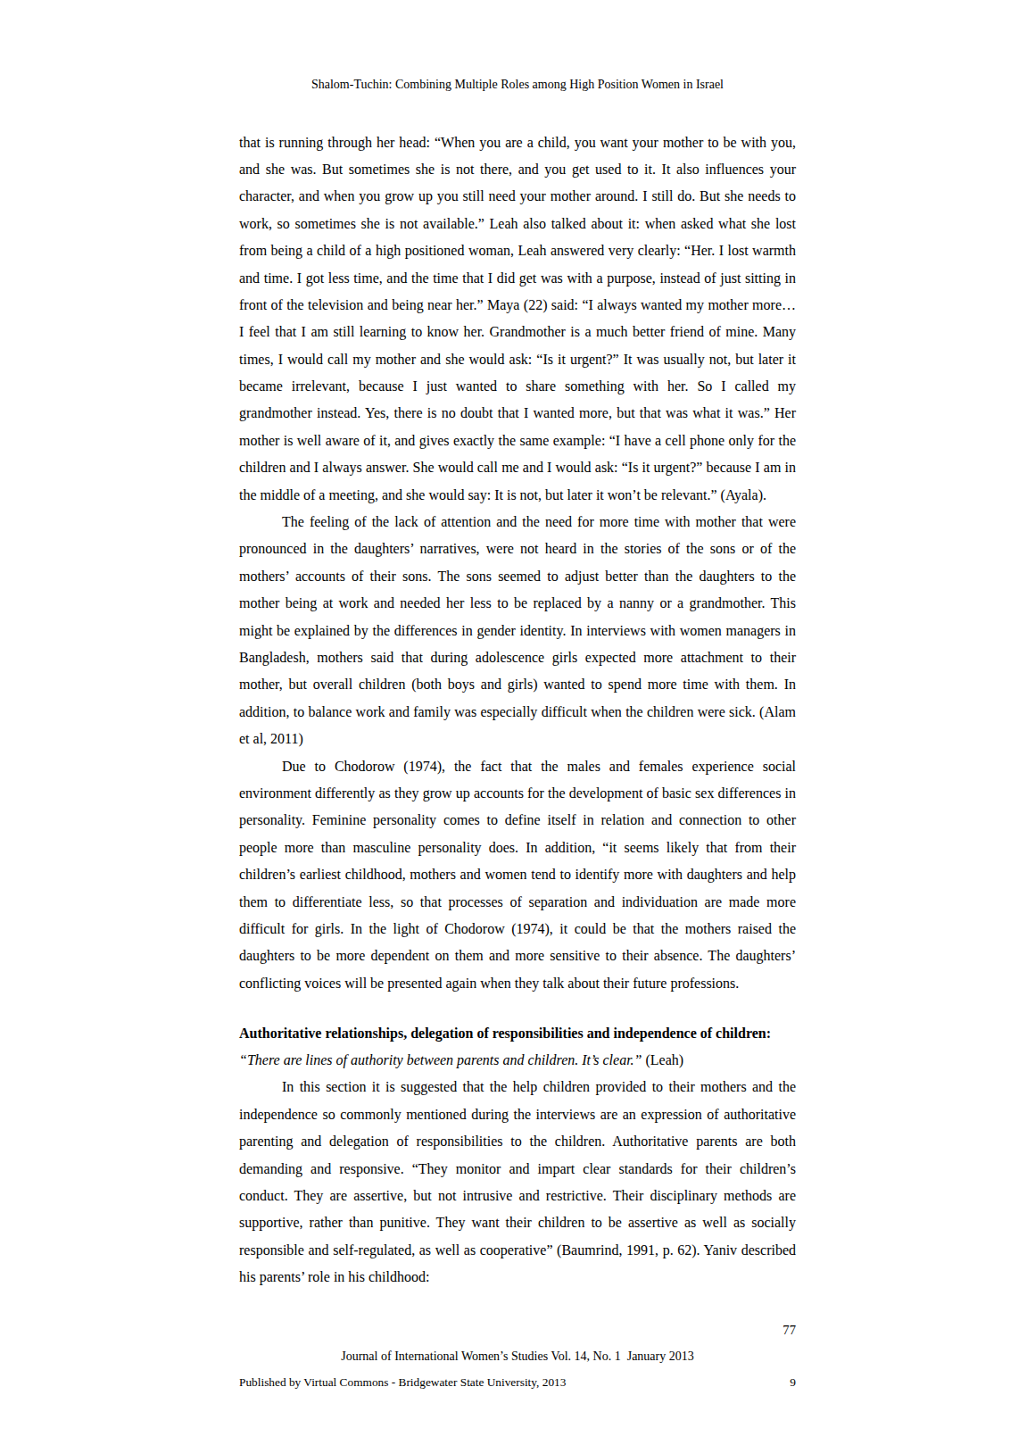Shalom-Tuchin: Combining Multiple Roles among High Position Women in Israel
that is running through her head: “When you are a child, you want your mother to be with you, and she was. But sometimes she is not there, and you get used to it. It also influences your character, and when you grow up you still need your mother around. I still do. But she needs to work, so sometimes she is not available.” Leah also talked about it: when asked what she lost from being a child of a high positioned woman, Leah answered very clearly: “Her. I lost warmth and time. I got less time, and the time that I did get was with a purpose, instead of just sitting in front of the television and being near her.” Maya (22) said: “I always wanted my mother more… I feel that I am still learning to know her. Grandmother is a much better friend of mine. Many times, I would call my mother and she would ask: “Is it urgent?” It was usually not, but later it became irrelevant, because I just wanted to share something with her. So I called my grandmother instead. Yes, there is no doubt that I wanted more, but that was what it was.” Her mother is well aware of it, and gives exactly the same example: “I have a cell phone only for the children and I always answer. She would call me and I would ask: “Is it urgent?” because I am in the middle of a meeting, and she would say: It is not, but later it won’t be relevant.” (Ayala).
The feeling of the lack of attention and the need for more time with mother that were pronounced in the daughters’ narratives, were not heard in the stories of the sons or of the mothers’ accounts of their sons. The sons seemed to adjust better than the daughters to the mother being at work and needed her less to be replaced by a nanny or a grandmother. This might be explained by the differences in gender identity. In interviews with women managers in Bangladesh, mothers said that during adolescence girls expected more attachment to their mother, but overall children (both boys and girls) wanted to spend more time with them. In addition, to balance work and family was especially difficult when the children were sick. (Alam et al, 2011)
Due to Chodorow (1974), the fact that the males and females experience social environment differently as they grow up accounts for the development of basic sex differences in personality. Feminine personality comes to define itself in relation and connection to other people more than masculine personality does. In addition, “it seems likely that from their children’s earliest childhood, mothers and women tend to identify more with daughters and help them to differentiate less, so that processes of separation and individuation are made more difficult for girls. In the light of Chodorow (1974), it could be that the mothers raised the daughters to be more dependent on them and more sensitive to their absence. The daughters’ conflicting voices will be presented again when they talk about their future professions.
Authoritative relationships, delegation of responsibilities and independence of children:
“There are lines of authority between parents and children. It’s clear.” (Leah)
In this section it is suggested that the help children provided to their mothers and the independence so commonly mentioned during the interviews are an expression of authoritative parenting and delegation of responsibilities to the children. Authoritative parents are both demanding and responsive. “They monitor and impart clear standards for their children’s conduct. They are assertive, but not intrusive and restrictive. Their disciplinary methods are supportive, rather than punitive. They want their children to be assertive as well as socially responsible and self-regulated, as well as cooperative” (Baumrind, 1991, p. 62). Yaniv described his parents’ role in his childhood:
77
Journal of International Women’s Studies Vol. 14, No. 1 January 2013
Published by Virtual Commons - Bridgewater State University, 2013
9